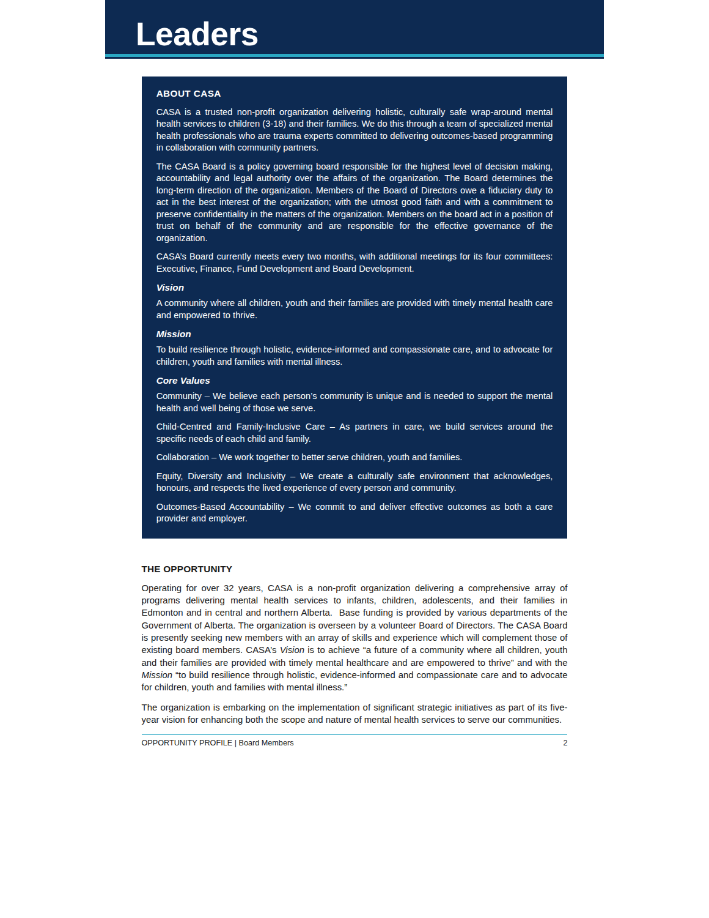Leaders
ABOUT CASA
CASA is a trusted non-profit organization delivering holistic, culturally safe wrap-around mental health services to children (3-18) and their families. We do this through a team of specialized mental health professionals who are trauma experts committed to delivering outcomes-based programming in collaboration with community partners.
The CASA Board is a policy governing board responsible for the highest level of decision making, accountability and legal authority over the affairs of the organization. The Board determines the long-term direction of the organization. Members of the Board of Directors owe a fiduciary duty to act in the best interest of the organization; with the utmost good faith and with a commitment to preserve confidentiality in the matters of the organization. Members on the board act in a position of trust on behalf of the community and are responsible for the effective governance of the organization.
CASA’s Board currently meets every two months, with additional meetings for its four committees: Executive, Finance, Fund Development and Board Development.
Vision
A community where all children, youth and their families are provided with timely mental health care and empowered to thrive.
Mission
To build resilience through holistic, evidence-informed and compassionate care, and to advocate for children, youth and families with mental illness.
Core Values
Community – We believe each person’s community is unique and is needed to support the mental health and well being of those we serve.
Child-Centred and Family-Inclusive Care – As partners in care, we build services around the specific needs of each child and family.
Collaboration – We work together to better serve children, youth and families.
Equity, Diversity and Inclusivity – We create a culturally safe environment that acknowledges, honours, and respects the lived experience of every person and community.
Outcomes-Based Accountability – We commit to and deliver effective outcomes as both a care provider and employer.
THE OPPORTUNITY
Operating for over 32 years, CASA is a non-profit organization delivering a comprehensive array of programs delivering mental health services to infants, children, adolescents, and their families in Edmonton and in central and northern Alberta. Base funding is provided by various departments of the Government of Alberta. The organization is overseen by a volunteer Board of Directors. The CASA Board is presently seeking new members with an array of skills and experience which will complement those of existing board members. CASA’s Vision is to achieve “a future of a community where all children, youth and their families are provided with timely mental healthcare and are empowered to thrive” and with the Mission “to build resilience through holistic, evidence-informed and compassionate care and to advocate for children, youth and families with mental illness.”
The organization is embarking on the implementation of significant strategic initiatives as part of its five-year vision for enhancing both the scope and nature of mental health services to serve our communities.
OPPORTUNITY PROFILE | Board Members
2